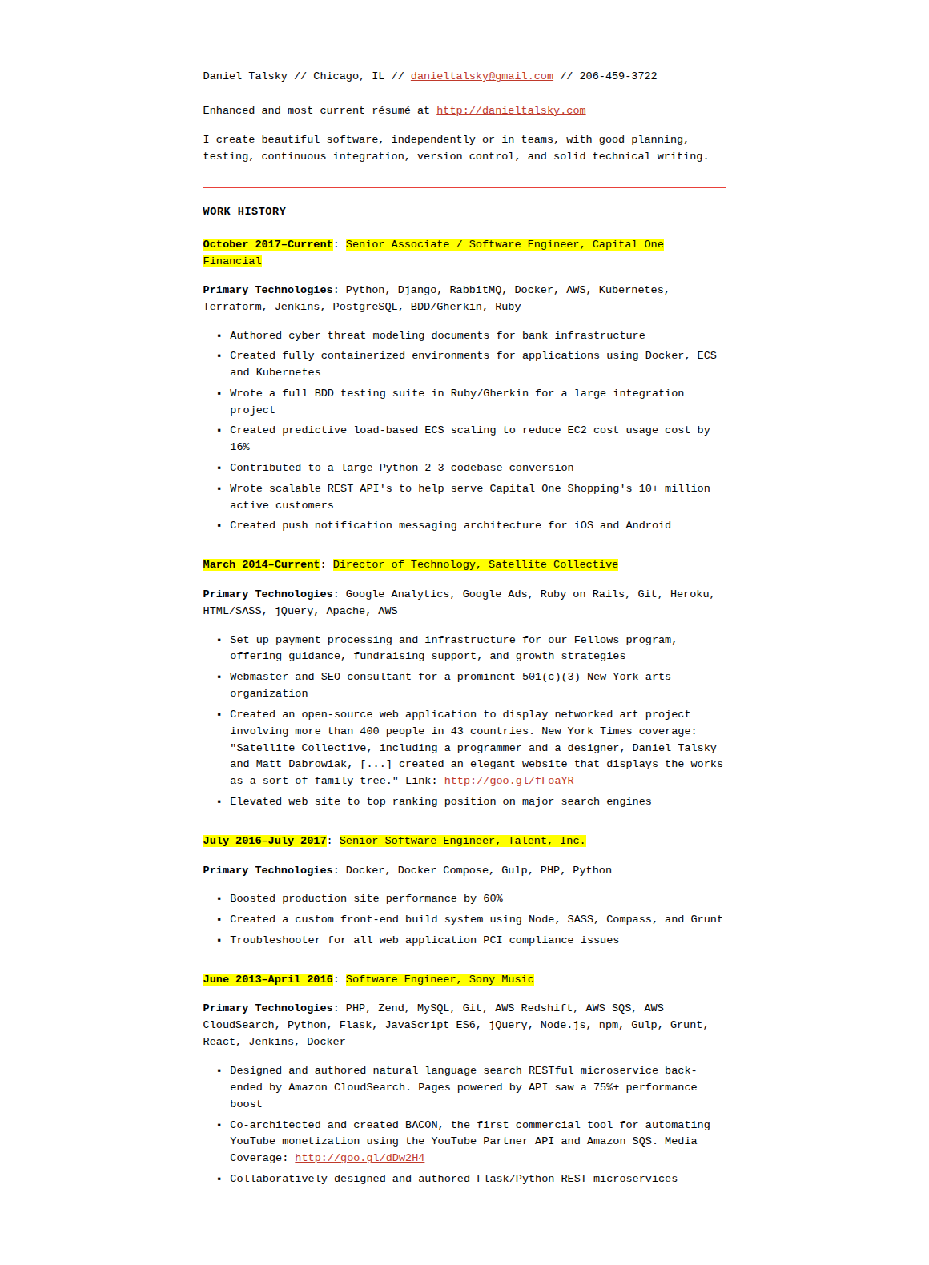Daniel Talsky // Chicago, IL // danieltalsky@gmail.com // 206-459-3722
Enhanced and most current résumé at http://danieltalsky.com
I create beautiful software, independently or in teams, with good planning, testing, continuous integration, version control, and solid technical writing.
Work History
October 2017–Current: Senior Associate / Software Engineer, Capital One Financial
Primary Technologies: Python, Django, RabbitMQ, Docker, AWS, Kubernetes, Terraform, Jenkins, PostgreSQL, BDD/Gherkin, Ruby
Authored cyber threat modeling documents for bank infrastructure
Created fully containerized environments for applications using Docker, ECS and Kubernetes
Wrote a full BDD testing suite in Ruby/Gherkin for a large integration project
Created predictive load-based ECS scaling to reduce EC2 cost usage cost by 16%
Contributed to a large Python 2–3 codebase conversion
Wrote scalable REST API's to help serve Capital One Shopping's 10+ million active customers
Created push notification messaging architecture for iOS and Android
March 2014–Current: Director of Technology, Satellite Collective
Primary Technologies: Google Analytics, Google Ads, Ruby on Rails, Git, Heroku, HTML/SASS, jQuery, Apache, AWS
Set up payment processing and infrastructure for our Fellows program, offering guidance, fundraising support, and growth strategies
Webmaster and SEO consultant for a prominent 501(c)(3) New York arts organization
Created an open-source web application to display networked art project involving more than 400 people in 43 countries. New York Times coverage: "Satellite Collective, including a programmer and a designer, Daniel Talsky and Matt Dabrowiak, [...] created an elegant website that displays the works as a sort of family tree." Link: http://goo.gl/fFoaYR
Elevated web site to top ranking position on major search engines
July 2016–July 2017: Senior Software Engineer, Talent, Inc.
Primary Technologies: Docker, Docker Compose, Gulp, PHP, Python
Boosted production site performance by 60%
Created a custom front-end build system using Node, SASS, Compass, and Grunt
Troubleshooter for all web application PCI compliance issues
June 2013–April 2016: Software Engineer, Sony Music
Primary Technologies: PHP, Zend, MySQL, Git, AWS Redshift, AWS SQS, AWS CloudSearch, Python, Flask, JavaScript ES6, jQuery, Node.js, npm, Gulp, Grunt, React, Jenkins, Docker
Designed and authored natural language search RESTful microservice back-ended by Amazon CloudSearch. Pages powered by API saw a 75%+ performance boost
Co-architected and created BACON, the first commercial tool for automating YouTube monetization using the YouTube Partner API and Amazon SQS. Media Coverage: http://goo.gl/dDw2H4
Collaboratively designed and authored Flask/Python REST microservices